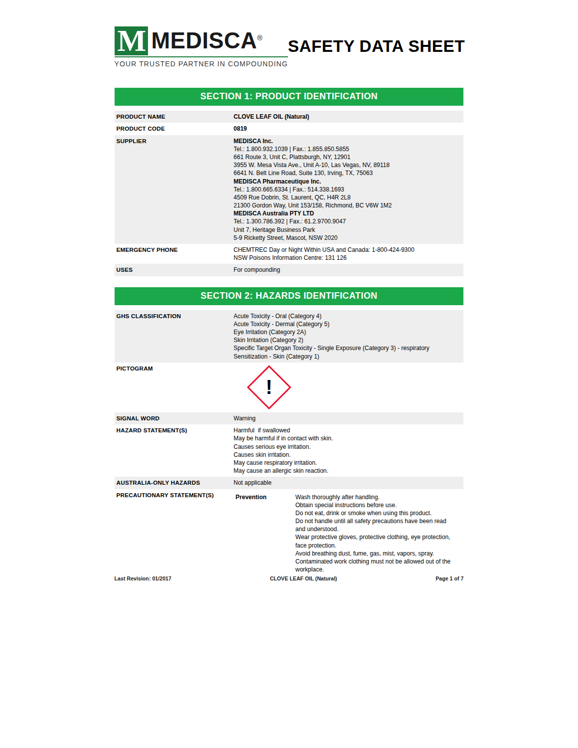MMEDISCA®
YOUR TRUSTED PARTNER IN COMPOUNDING
SAFETY DATA SHEET
SECTION 1: PRODUCT IDENTIFICATION
| PRODUCT NAME | CLOVE LEAF OIL (Natural) |
| PRODUCT CODE | 0819 |
| SUPPLIER | MEDISCA Inc. Tel.: 1.800.932.1039 / Fax.: 1.855.850.5855 661 Route 3, Unit C, Plattsburgh, NY, 12901 3955 W. Mesa Vista Ave., Unit A-10, Las Vegas, NV, 89118 6641 N. Belt Line Road, Suite 130, Irving, TX, 75063 MEDISCA Pharmaceutique Inc. Tel.: 1.800.665.6334 / Fax.: 514.338.1693 4509 Rue Dobrin, St. Laurent, QC, H4R 2L8 21300 Gordon Way, Unit 153/158, Richmond, BC V6W 1M2 MEDISCA Australia PTY LTD Tel.: 1.300.786.392 / Fax.: 61.2.9700.9047 Unit 7, Heritage Business Park 5-9 Ricketty Street, Mascot, NSW 2020 |
| EMERGENCY PHONE | CHEMTREC Day or Night Within USA and Canada: 1-800-424-9300 NSW Poisons Information Centre: 131 126 |
| USES | For compounding |
SECTION 2: HAZARDS IDENTIFICATION
| GHS CLASSIFICATION | Acute Toxicity - Oral (Category 4) Acute Toxicity - Dermal (Category 5) Eye Irritation (Category 2A) Skin Irritation (Category 2) Specific Target Organ Toxicity - Single Exposure (Category 3) - respiratory Sensitization - Skin (Category 1) |
| PICTOGRAM | ! |
| SIGNAL WORD | Warning |
| HAZARD STATEMENT(S) | Harmful if swallowed May be harmful if in contact with skin. Causes serious eye irritation. Causes skin irritation. May cause respiratory irritation. May cause an allergic skin reaction. |
| AUSTRALIA-ONLY HAZARDS | Not applicable |
| PRECAUTIONARY STATEMENT(S) | / Prevention / Wash thoroughly after handling. Obtain special instructions before use. Do not eat, drink or smoke when using this product. Do not handle until all safety precautions have been read and understood. Wear protective gloves, protective clothing, eye protection, face protection. Avoid breathing dust, fume, gas, mist, vapors, spray. Contaminated work clothing must not be allowed out of the workplace. / |
Last Revision: 01/2017
CLOVE LEAF OIL (Natural)
Page 1 of 7